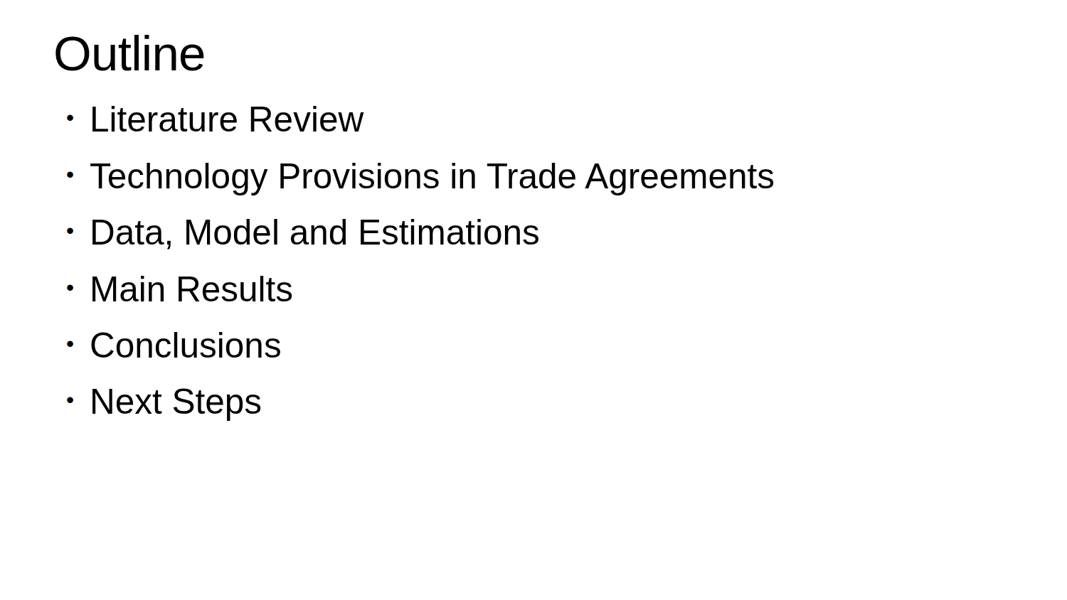Outline
Literature Review
Technology Provisions in Trade Agreements
Data, Model and Estimations
Main Results
Conclusions
Next Steps